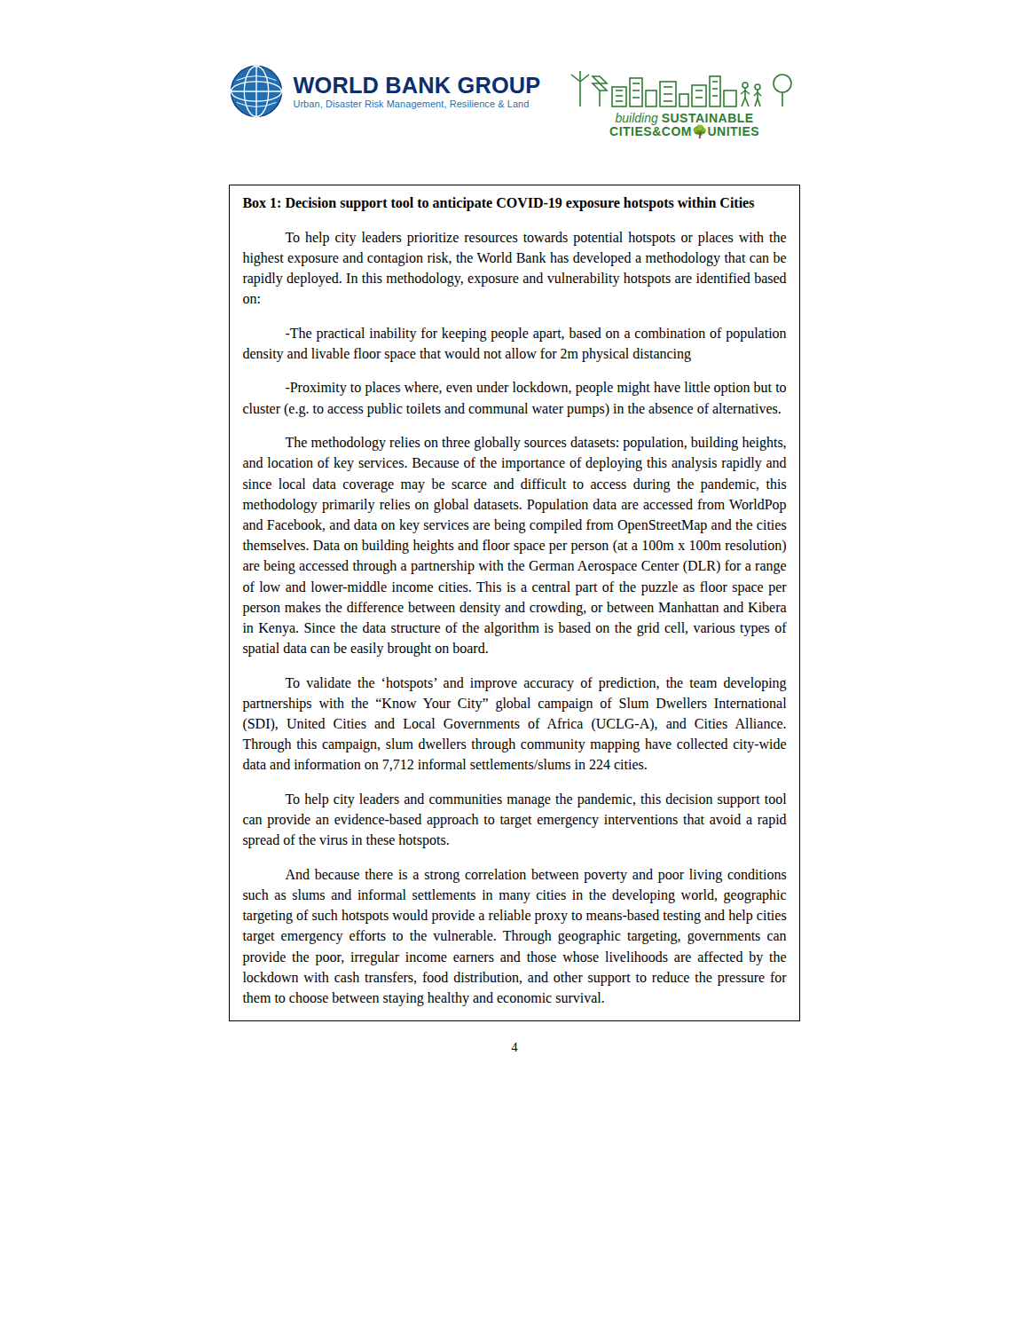WORLD BANK GROUP
Urban, Disaster Risk Management, Resilience & Land
building SUSTAINABLE
CITIES&COM🌳UNITIES
Box 1: Decision support tool to anticipate COVID-19 exposure hotspots within Cities
To help city leaders prioritize resources towards potential hotspots or places with the highest exposure and contagion risk, the World Bank has developed a methodology that can be rapidly deployed. In this methodology, exposure and vulnerability hotspots are identified based on:
-The practical inability for keeping people apart, based on a combination of population density and livable floor space that would not allow for 2m physical distancing
-Proximity to places where, even under lockdown, people might have little option but to cluster (e.g. to access public toilets and communal water pumps) in the absence of alternatives.
The methodology relies on three globally sources datasets: population, building heights, and location of key services. Because of the importance of deploying this analysis rapidly and since local data coverage may be scarce and difficult to access during the pandemic, this methodology primarily relies on global datasets. Population data are accessed from WorldPop and Facebook, and data on key services are being compiled from OpenStreetMap and the cities themselves. Data on building heights and floor space per person (at a 100m x 100m resolution) are being accessed through a partnership with the German Aerospace Center (DLR) for a range of low and lower-middle income cities. This is a central part of the puzzle as floor space per person makes the difference between density and crowding, or between Manhattan and Kibera in Kenya. Since the data structure of the algorithm is based on the grid cell, various types of spatial data can be easily brought on board.
To validate the ‘hotspots’ and improve accuracy of prediction, the team developing partnerships with the “Know Your City” global campaign of Slum Dwellers International (SDI), United Cities and Local Governments of Africa (UCLG-A), and Cities Alliance. Through this campaign, slum dwellers through community mapping have collected city-wide data and information on 7,712 informal settlements/slums in 224 cities.
To help city leaders and communities manage the pandemic, this decision support tool can provide an evidence-based approach to target emergency interventions that avoid a rapid spread of the virus in these hotspots.
And because there is a strong correlation between poverty and poor living conditions such as slums and informal settlements in many cities in the developing world, geographic targeting of such hotspots would provide a reliable proxy to means-based testing and help cities target emergency efforts to the vulnerable. Through geographic targeting, governments can provide the poor, irregular income earners and those whose livelihoods are affected by the lockdown with cash transfers, food distribution, and other support to reduce the pressure for them to choose between staying healthy and economic survival.
4